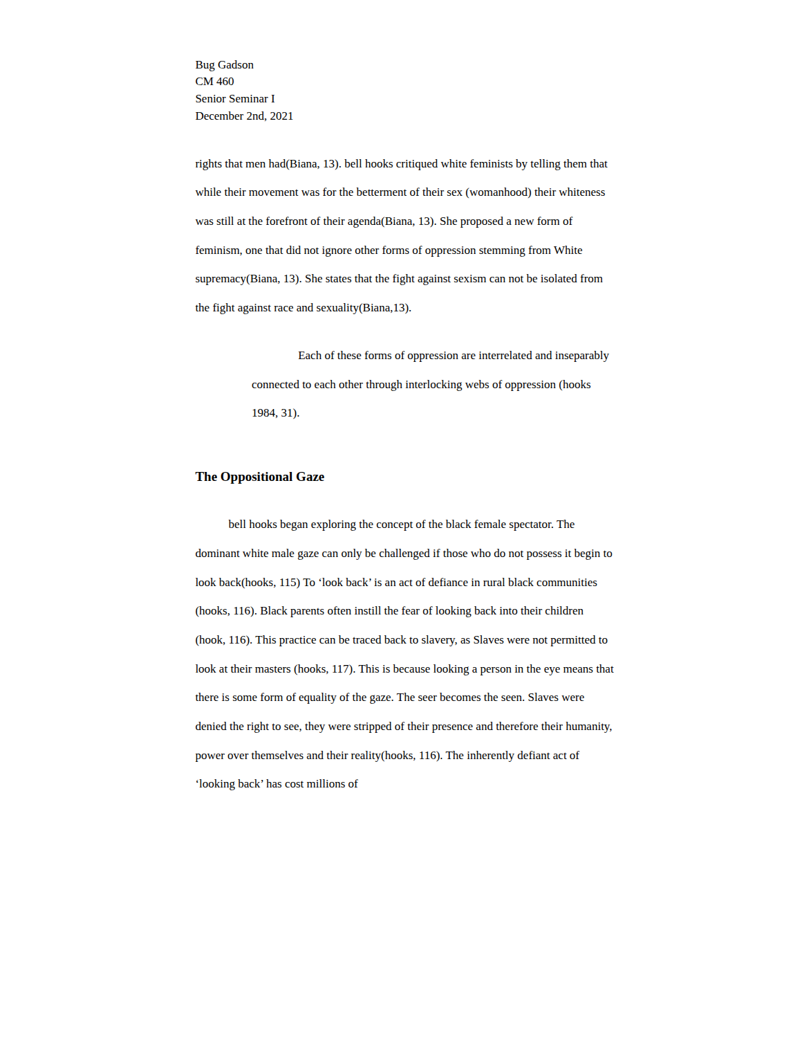Bug Gadson
CM 460
Senior Seminar I
December 2nd, 2021
rights that men had(Biana, 13). bell hooks critiqued white feminists by telling them that while their movement was for the betterment of their sex (womanhood) their whiteness was still at the forefront of their agenda(Biana, 13). She proposed a new form of feminism, one that did not ignore other forms of oppression stemming from White supremacy(Biana, 13). She states that the fight against sexism can not be isolated from the fight against race and sexuality(Biana,13).
Each of these forms of oppression are interrelated and inseparably
connected to each other through interlocking webs of oppression (hooks 1984, 31).
The Oppositional Gaze
bell hooks began exploring the concept of the black female spectator. The dominant white male gaze can only be challenged if those who do not possess it begin to look back(hooks, 115) To ‘look back’ is an act of defiance in rural black communities (hooks, 116). Black parents often instill the fear of looking back into their children (hook, 116). This practice can be traced back to slavery, as Slaves were not permitted to look at their masters (hooks, 117). This is because looking a person in the eye means that there is some form of equality of the gaze. The seer becomes the seen. Slaves were denied the right to see, they were stripped of their presence and therefore their humanity, power over themselves and their reality(hooks, 116). The inherently defiant act of ‘looking back’ has cost millions of